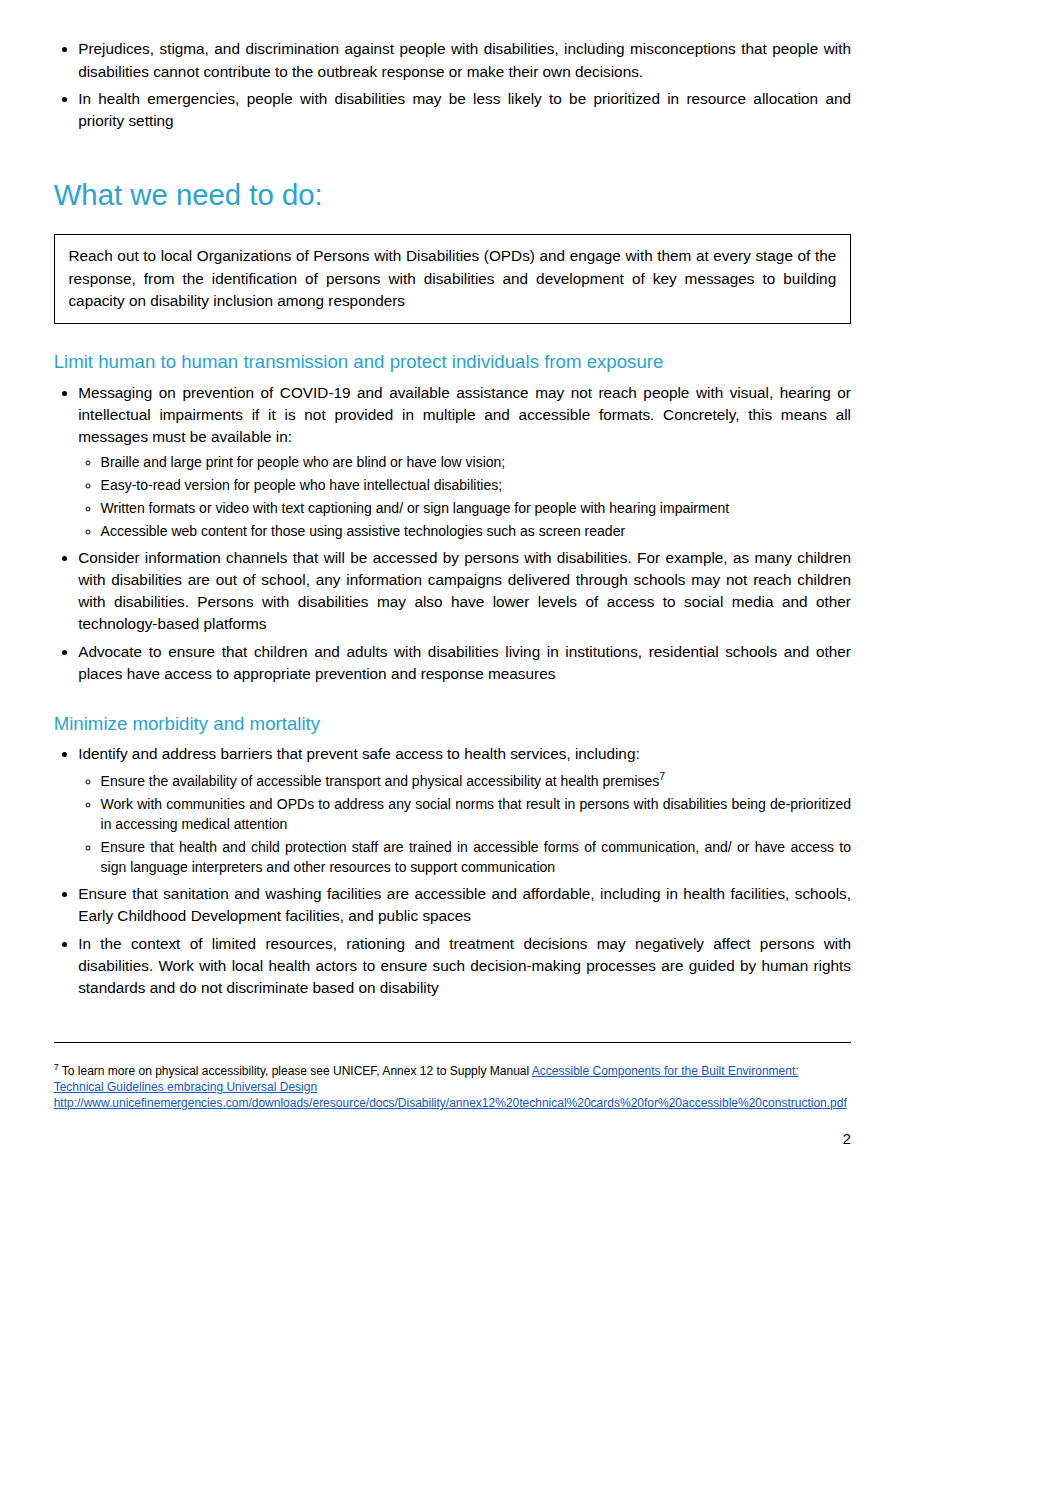Prejudices, stigma, and discrimination against people with disabilities, including misconceptions that people with disabilities cannot contribute to the outbreak response or make their own decisions.
In health emergencies, people with disabilities may be less likely to be prioritized in resource allocation and priority setting
What we need to do:
Reach out to local Organizations of Persons with Disabilities (OPDs) and engage with them at every stage of the response, from the identification of persons with disabilities and development of key messages to building capacity on disability inclusion among responders
Limit human to human transmission and protect individuals from exposure
Messaging on prevention of COVID-19 and available assistance may not reach people with visual, hearing or intellectual impairments if it is not provided in multiple and accessible formats. Concretely, this means all messages must be available in:
Braille and large print for people who are blind or have low vision;
Easy-to-read version for people who have intellectual disabilities;
Written formats or video with text captioning and/ or sign language for people with hearing impairment
Accessible web content for those using assistive technologies such as screen reader
Consider information channels that will be accessed by persons with disabilities. For example, as many children with disabilities are out of school, any information campaigns delivered through schools may not reach children with disabilities. Persons with disabilities may also have lower levels of access to social media and other technology-based platforms
Advocate to ensure that children and adults with disabilities living in institutions, residential schools and other places have access to appropriate prevention and response measures
Minimize morbidity and mortality
Identify and address barriers that prevent safe access to health services, including:
Ensure the availability of accessible transport and physical accessibility at health premises7
Work with communities and OPDs to address any social norms that result in persons with disabilities being de-prioritized in accessing medical attention
Ensure that health and child protection staff are trained in accessible forms of communication, and/ or have access to sign language interpreters and other resources to support communication
Ensure that sanitation and washing facilities are accessible and affordable, including in health facilities, schools, Early Childhood Development facilities, and public spaces
In the context of limited resources, rationing and treatment decisions may negatively affect persons with disabilities. Work with local health actors to ensure such decision-making processes are guided by human rights standards and do not discriminate based on disability
7 To learn more on physical accessibility, please see UNICEF, Annex 12 to Supply Manual Accessible Components for the Built Environment: Technical Guidelines embracing Universal Design
http://www.unicefinemergencies.com/downloads/eresource/docs/Disability/annex12%20technical%20cards%20for%20accessible%20construction.pdf
2